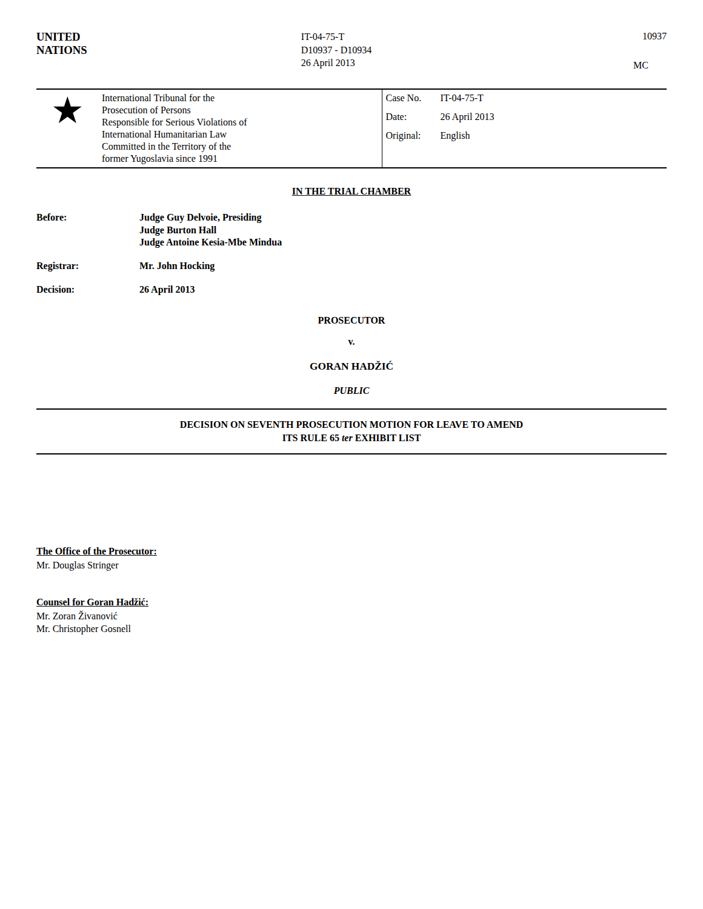IT-04-75-T
D10937 - D10934
26 April 2013
10937
MC
UNITED
NATIONS
| ★ | International Tribunal for the Prosecution of Persons Responsible for Serious Violations of International Humanitarian Law Committed in the Territory of the former Yugoslavia since 1991 | Case No. IT-04-75-T Date: 26 April 2013 Original: English |
IN THE TRIAL CHAMBER
Before: Judge Guy Delvoie, Presiding
Judge Burton Hall
Judge Antoine Kesia-Mbe Mindua
Registrar: Mr. John Hocking
Decision: 26 April 2013
PROSECUTOR
v.
GORAN HADŽIĆ
PUBLIC
DECISION ON SEVENTH PROSECUTION MOTION FOR LEAVE TO AMEND
ITS RULE 65 ter EXHIBIT LIST
The Office of the Prosecutor:
Mr. Douglas Stringer
Counsel for Goran Hadžić:
Mr. Zoran Živanović
Mr. Christopher Gosnell